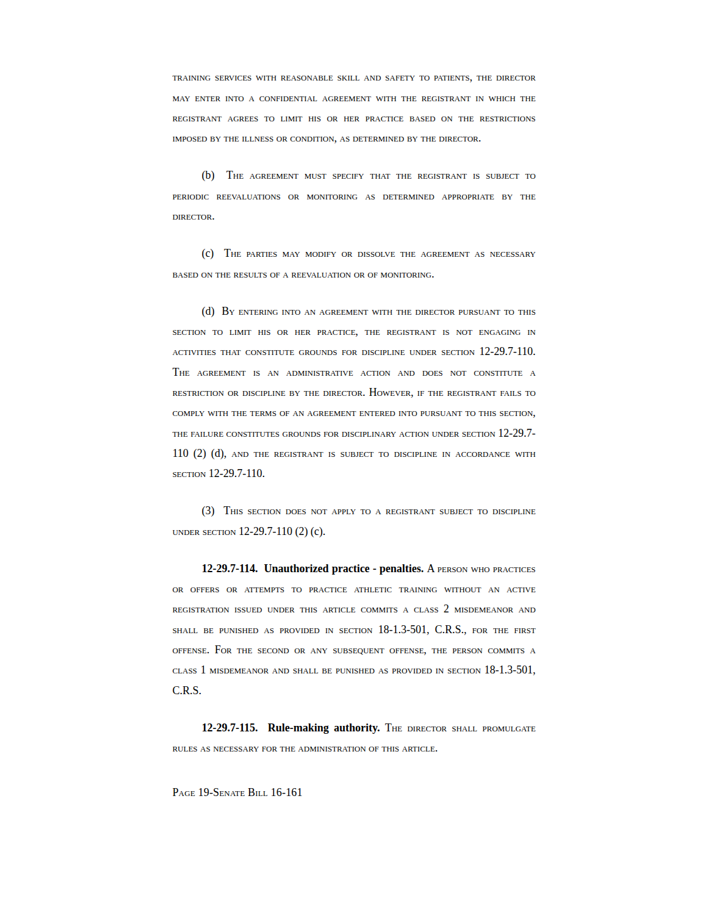training services with reasonable skill and safety to patients, the director may enter into a confidential agreement with the registrant in which the registrant agrees to limit his or her practice based on the restrictions imposed by the illness or condition, as determined by the director.
(b) The agreement must specify that the registrant is subject to periodic reevaluations or monitoring as determined appropriate by the director.
(c) The parties may modify or dissolve the agreement as necessary based on the results of a reevaluation or of monitoring.
(d) By entering into an agreement with the director pursuant to this section to limit his or her practice, the registrant is not engaging in activities that constitute grounds for discipline under section 12-29.7-110. The agreement is an administrative action and does not constitute a restriction or discipline by the director. However, if the registrant fails to comply with the terms of an agreement entered into pursuant to this section, the failure constitutes grounds for disciplinary action under section 12-29.7-110 (2) (d), and the registrant is subject to discipline in accordance with section 12-29.7-110.
(3) This section does not apply to a registrant subject to discipline under section 12-29.7-110 (2) (c).
12-29.7-114. Unauthorized practice - penalties. A person who practices or offers or attempts to practice athletic training without an active registration issued under this article commits a class 2 misdemeanor and shall be punished as provided in section 18-1.3-501, C.R.S., for the first offense. For the second or any subsequent offense, the person commits a class 1 misdemeanor and shall be punished as provided in section 18-1.3-501, C.R.S.
12-29.7-115. Rule-making authority. The director shall promulgate rules as necessary for the administration of this article.
Page 19-Senate Bill 16-161